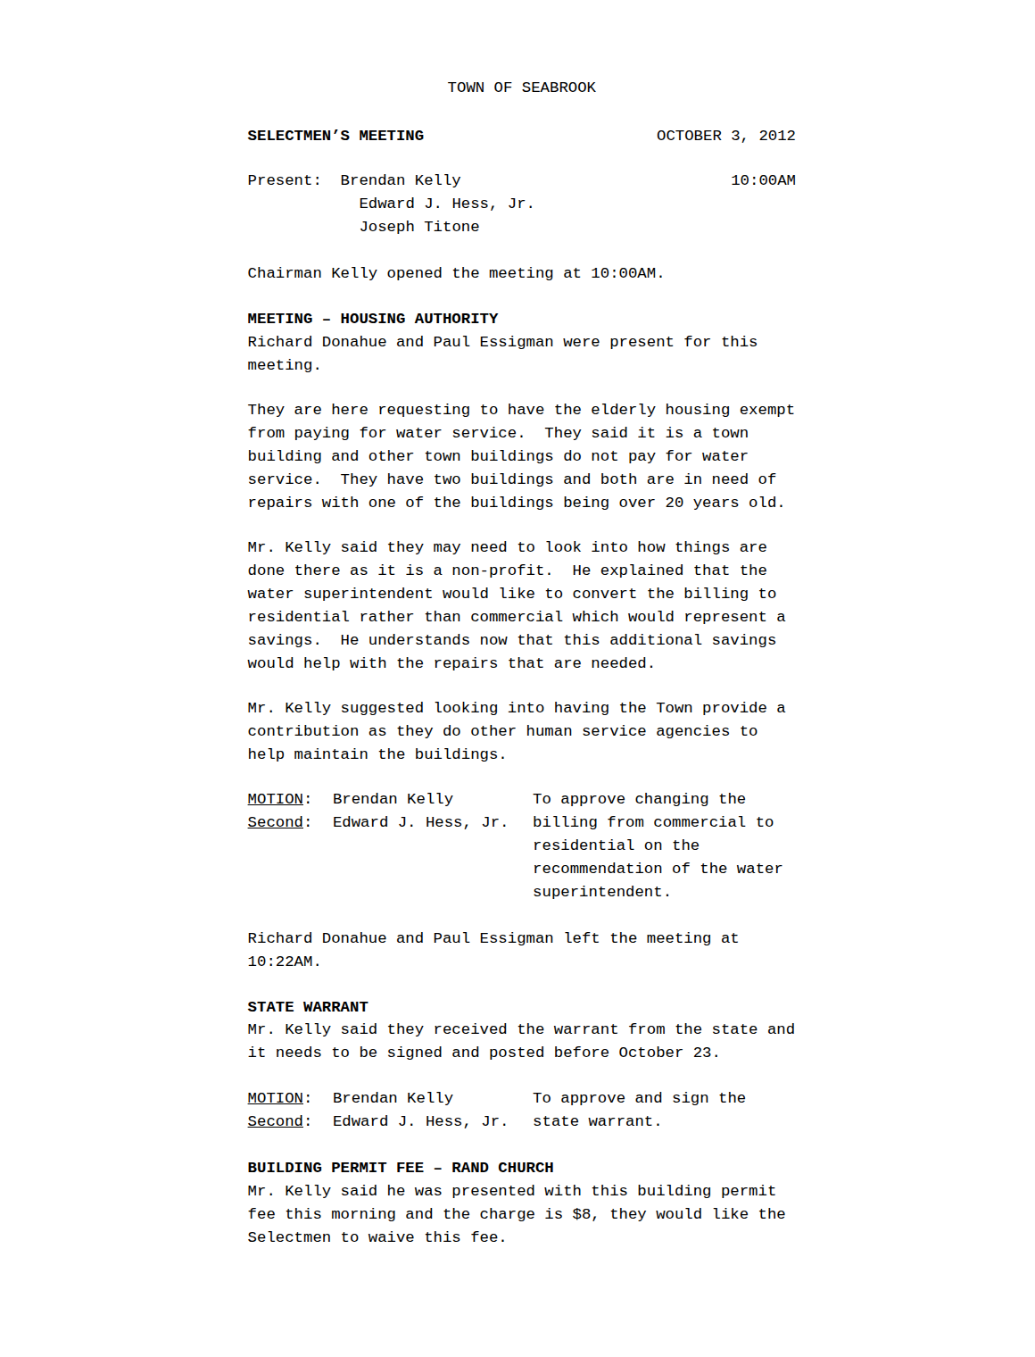TOWN OF SEABROOK
SELECTMEN’S MEETING
OCTOBER 3, 2012
Present: Brendan Kelly
10:00AM
Edward J. Hess, Jr.
Joseph Titone
Chairman Kelly opened the meeting at 10:00AM.
MEETING – HOUSING AUTHORITY
Richard Donahue and Paul Essigman were present for this meeting.
They are here requesting to have the elderly housing exempt from paying for water service. They said it is a town building and other town buildings do not pay for water service. They have two buildings and both are in need of repairs with one of the buildings being over 20 years old.
Mr. Kelly said they may need to look into how things are done there as it is a non-profit. He explained that the water superintendent would like to convert the billing to residential rather than commercial which would represent a savings. He understands now that this additional savings would help with the repairs that are needed.
Mr. Kelly suggested looking into having the Town provide a contribution as they do other human service agencies to help maintain the buildings.
MOTION:
Brendan Kelly
Second:
Edward J. Hess, Jr.
To approve changing the billing from commercial to residential on the recommendation of the water superintendent.
Richard Donahue and Paul Essigman left the meeting at 10:22AM.
STATE WARRANT
Mr. Kelly said they received the warrant from the state and it needs to be signed and posted before October 23.
MOTION:
Brendan Kelly
Second:
Edward J. Hess, Jr.
To approve and sign the state warrant.
BUILDING PERMIT FEE – RAND CHURCH
Mr. Kelly said he was presented with this building permit fee this morning and the charge is $8, they would like the Selectmen to waive this fee.